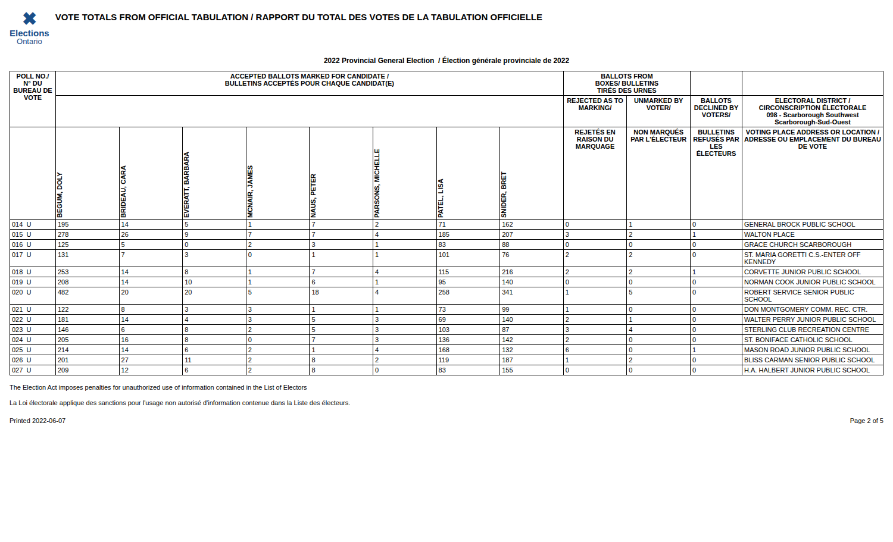✖ Elections Ontario
VOTE TOTALS FROM OFFICIAL TABULATION / RAPPORT DU TOTAL DES VOTES DE LA TABULATION OFFICIELLE
2022 Provincial General Election / Élection générale provinciale de 2022
| POLL NO./ N° DU BUREAU DE VOTE | ACCEPTED BALLOTS MARKED FOR CANDIDATE / BULLETINS ACCEPTÉS POUR CHAQUE CANDIDAT(E) | BALLOTS FROM BOXES/ BULLETINS TIRÉS DES URNES | | |
| --- | --- | --- | --- | --- |
| | REJECTED AS TO MARKING/ | UNMARKED BY VOTER/ |
| BALLOTS DECLINED BY VOTERS/ | ELECTORAL DISTRICT / CIRCONSCRIPTION ÉLECTORALE 098 - Scarborough Southwest Scarborough-Sud-Ouest |
| | BEGUM, DOLY | BRIDEAU, CARA | EVERATT, BARBARA | MCNAIR, JAMES | NAUS, PETER | PARSONS, MICHELLE | PATEL, LISA | SNIDER, BRET | REJETÉS EN RAISON DU MARQUAGE | NON MARQUÉS PAR L'ÉLECTEUR | BULLETINS REFUSÉS PAR LES ÉLECTEURS | VOTING PLACE ADDRESS OR LOCATION / ADRESSE OU EMPLACEMENT DU BUREAU DE VOTE |
| 014 U | 195 | 14 | 5 | 1 | 7 | 2 | 71 | 162 | 0 | 1 | 0 | GENERAL BROCK PUBLIC SCHOOL |
| 015 U | 278 | 26 | 9 | 7 | 7 | 4 | 185 | 207 | 3 | 2 | 1 | WALTON PLACE |
| 016 U | 125 | 5 | 0 | 2 | 3 | 1 | 83 | 88 | 0 | 0 | 0 | GRACE CHURCH SCARBOROUGH |
| 017 U | 131 | 7 | 3 | 0 | 1 | 1 | 101 | 76 | 2 | 2 | 0 | ST. MARIA GORETTI C.S.-ENTER OFF KENNEDY |
| 018 U | 253 | 14 | 8 | 1 | 7 | 4 | 115 | 216 | 2 | 2 | 1 | CORVETTE JUNIOR PUBLIC SCHOOL |
| 019 U | 208 | 14 | 10 | 1 | 6 | 1 | 95 | 140 | 0 | 0 | 0 | NORMAN COOK JUNIOR PUBLIC SCHOOL |
| 020 U | 482 | 20 | 20 | 5 | 18 | 4 | 258 | 341 | 1 | 5 | 0 | ROBERT SERVICE SENIOR PUBLIC SCHOOL |
| 021 U | 122 | 8 | 3 | 3 | 1 | 1 | 73 | 99 | 1 | 0 | 0 | DON MONTGOMERY COMM. REC. CTR. |
| 022 U | 181 | 14 | 4 | 3 | 5 | 3 | 69 | 140 | 2 | 1 | 0 | WALTER PERRY JUNIOR PUBLIC SCHOOL |
| 023 U | 146 | 6 | 8 | 2 | 5 | 3 | 103 | 87 | 3 | 4 | 0 | STERLING CLUB RECREATION CENTRE |
| 024 U | 205 | 16 | 8 | 0 | 7 | 3 | 136 | 142 | 2 | 0 | 0 | ST. BONIFACE CATHOLIC SCHOOL |
| 025 U | 214 | 14 | 6 | 2 | 1 | 4 | 168 | 132 | 6 | 0 | 1 | MASON ROAD JUNIOR PUBLIC SCHOOL |
| 026 U | 201 | 27 | 11 | 2 | 8 | 2 | 119 | 187 | 1 | 2 | 0 | BLISS CARMAN SENIOR PUBLIC SCHOOL |
| 027 U | 209 | 12 | 6 | 2 | 8 | 0 | 83 | 155 | 0 | 0 | 0 | H.A. HALBERT JUNIOR PUBLIC SCHOOL |
The Election Act imposes penalties for unauthorized use of information contained in the List of Electors
La Loi électorale applique des sanctions pour l'usage non autorisé d'information contenue dans la Liste des électeurs.
Printed 2022-06-07 Page 2 of 5